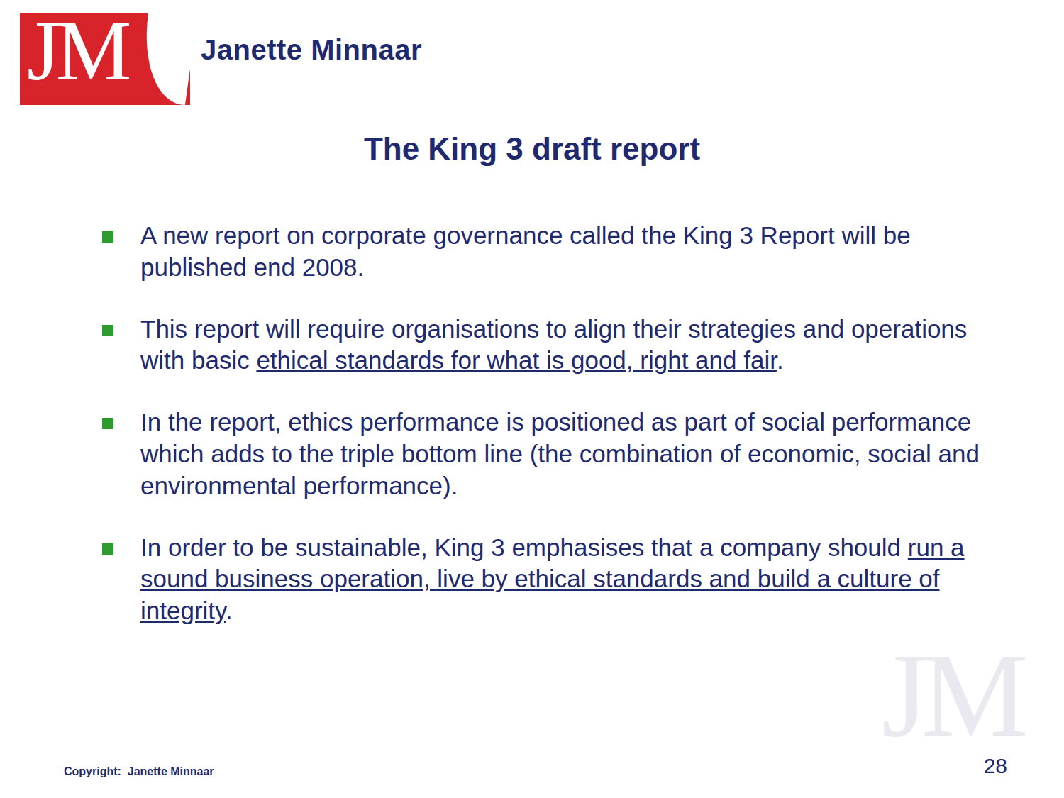JM
Janette Minnaar
The King 3 draft report
A new report on corporate governance called the King 3 Report will be published end 2008.
This report will require organisations to align their strategies and operations with basic ethical standards for what is good, right and fair.
In the report, ethics performance is positioned as part of social performance which adds to the triple bottom line (the combination of economic, social and environmental performance).
In order to be sustainable, King 3 emphasises that a company should run a sound business operation, live by ethical standards and build a culture of integrity.
JM
Copyright: Janette Minnaar
28